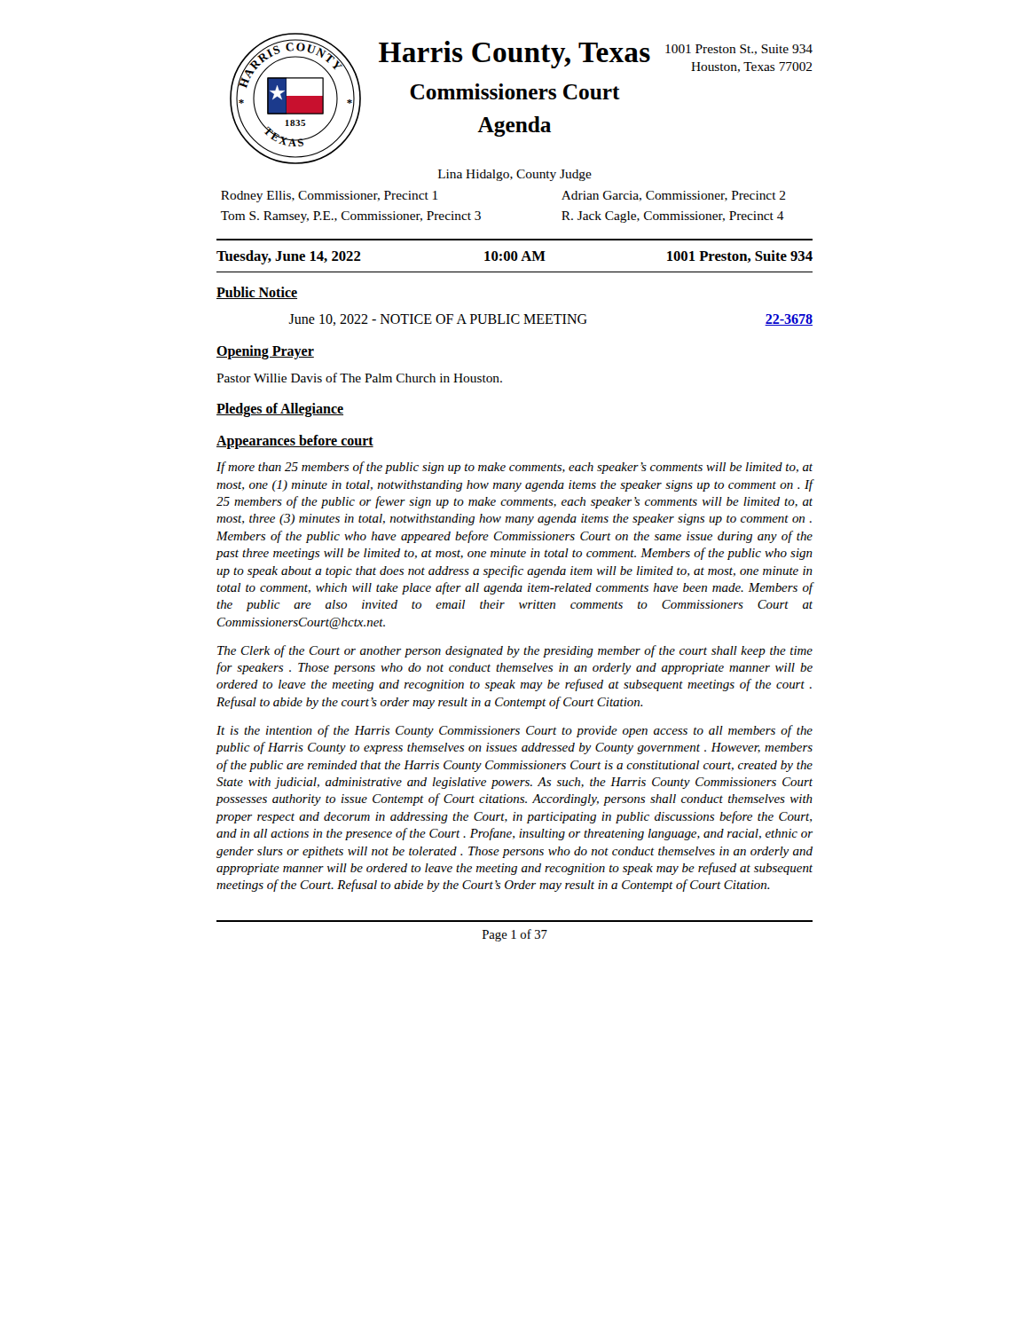HARRIS COUNTY TEXAS * * 1835
1001 Preston St., Suite 934
Houston, Texas 77002
Harris County, Texas
Commissioners Court
Agenda
Lina Hidalgo, County Judge
| Rodney Ellis, Commissioner, Precinct 1 | Adrian Garcia, Commissioner, Precinct 2 |
| Tom S. Ramsey, P.E., Commissioner, Precinct 3 | R. Jack Cagle, Commissioner, Precinct 4 |
Tuesday, June 14, 2022
10:00 AM
1001 Preston, Suite 934
Public Notice
June 10, 2022 - NOTICE OF A PUBLIC MEETING
22-3678
Opening Prayer
Pastor Willie Davis of The Palm Church in Houston.
Pledges of Allegiance
Appearances before court
If more than 25 members of the public sign up to make comments, each speaker’s comments will be limited to, at most, one (1) minute in total, notwithstanding how many agenda items the speaker signs up to comment on . If 25 members of the public or fewer sign up to make comments, each speaker’s comments will be limited to, at most, three (3) minutes in total, notwithstanding how many agenda items the speaker signs up to comment on . Members of the public who have appeared before Commissioners Court on the same issue during any of the past three meetings will be limited to, at most, one minute in total to comment. Members of the public who sign up to speak about a topic that does not address a specific agenda item will be limited to, at most, one minute in total to comment, which will take place after all agenda item-related comments have been made. Members of the public are also invited to email their written comments to Commissioners Court at CommissionersCourt@hctx.net.
The Clerk of the Court or another person designated by the presiding member of the court shall keep the time for speakers . Those persons who do not conduct themselves in an orderly and appropriate manner will be ordered to leave the meeting and recognition to speak may be refused at subsequent meetings of the court . Refusal to abide by the court’s order may result in a Contempt of Court Citation.
It is the intention of the Harris County Commissioners Court to provide open access to all members of the public of Harris County to express themselves on issues addressed by County government . However, members of the public are reminded that the Harris County Commissioners Court is a constitutional court, created by the State with judicial, administrative and legislative powers. As such, the Harris County Commissioners Court possesses authority to issue Contempt of Court citations. Accordingly, persons shall conduct themselves with proper respect and decorum in addressing the Court, in participating in public discussions before the Court, and in all actions in the presence of the Court . Profane, insulting or threatening language, and racial, ethnic or gender slurs or epithets will not be tolerated . Those persons who do not conduct themselves in an orderly and appropriate manner will be ordered to leave the meeting and recognition to speak may be refused at subsequent meetings of the Court. Refusal to abide by the Court’s Order may result in a Contempt of Court Citation.
Page 1 of 37